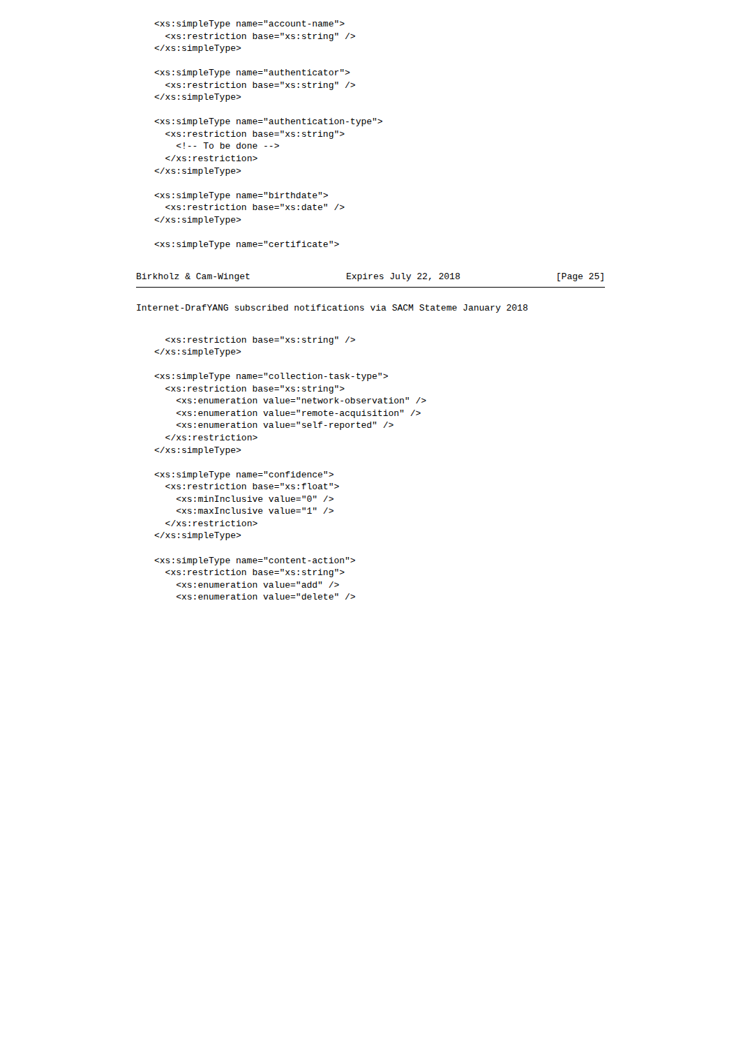<xs:simpleType name="account-name">
  <xs:restriction base="xs:string" />
</xs:simpleType>

<xs:simpleType name="authenticator">
  <xs:restriction base="xs:string" />
</xs:simpleType>

<xs:simpleType name="authentication-type">
  <xs:restriction base="xs:string">
    <!-- To be done -->
  </xs:restriction>
</xs:simpleType>

<xs:simpleType name="birthdate">
  <xs:restriction base="xs:date" />
</xs:simpleType>

<xs:simpleType name="certificate">
Birkholz & Cam-Winget Expires July 22, 2018[Page 25]
Internet-DrafYANG subscribed notifications via SACM Stateme January 2018
  <xs:restriction base="xs:string" />
</xs:simpleType>

<xs:simpleType name="collection-task-type">
  <xs:restriction base="xs:string">
    <xs:enumeration value="network-observation" />
    <xs:enumeration value="remote-acquisition" />
    <xs:enumeration value="self-reported" />
  </xs:restriction>
</xs:simpleType>

<xs:simpleType name="confidence">
  <xs:restriction base="xs:float">
    <xs:minInclusive value="0" />
    <xs:maxInclusive value="1" />
  </xs:restriction>
</xs:simpleType>

<xs:simpleType name="content-action">
  <xs:restriction base="xs:string">
    <xs:enumeration value="add" />
    <xs:enumeration value="delete" />